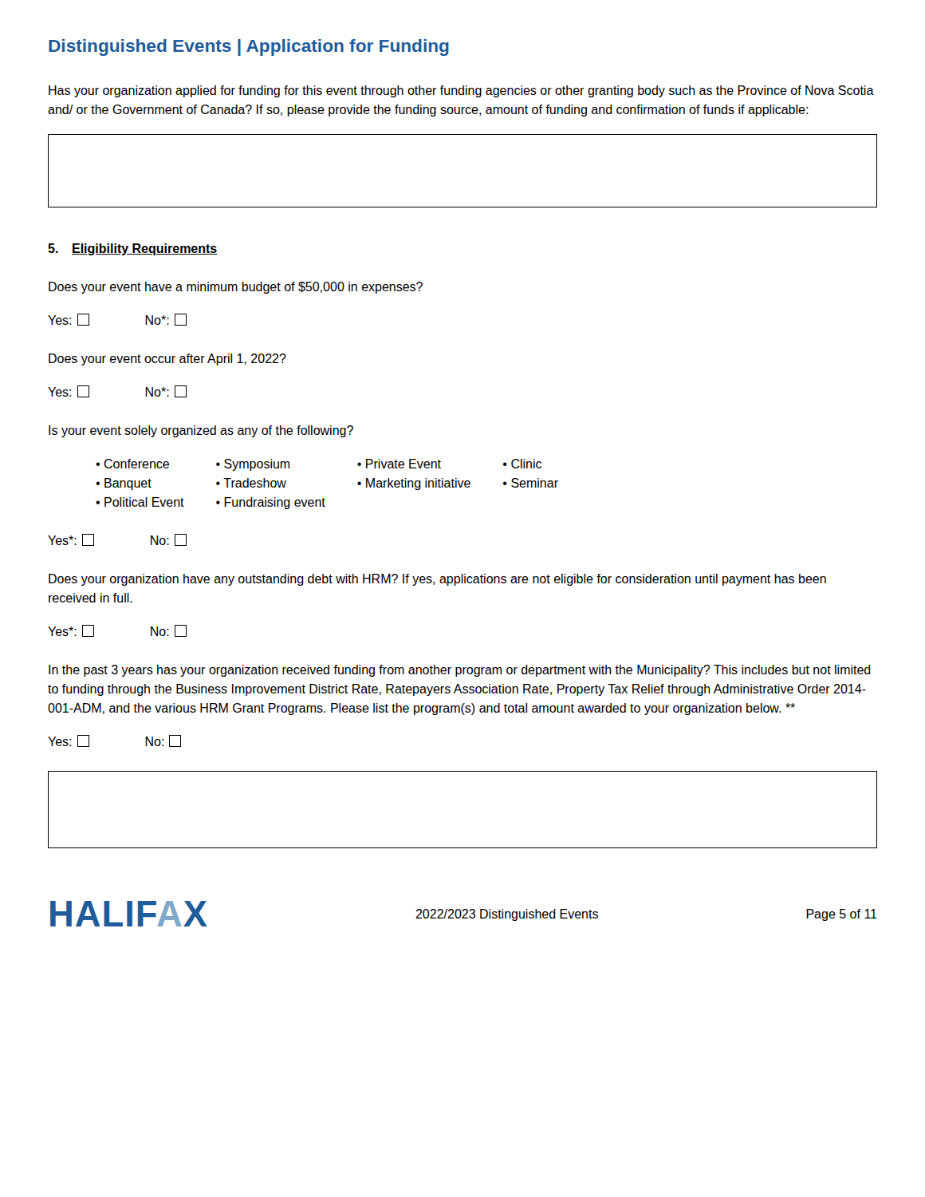Distinguished Events | Application for Funding
Has your organization applied for funding for this event through other funding agencies or other granting body such as the Province of Nova Scotia and/ or the Government of Canada? If so, please provide the funding source, amount of funding and confirmation of funds if applicable:
5. Eligibility Requirements
Does your event have a minimum budget of $50,000 in expenses?
Yes: No*:
Does your event occur after April 1, 2022?
Yes: No*:
Is your event solely organized as any of the following?
| • Conference | • Symposium | • Private Event | • Clinic |
| • Banquet | • Tradeshow | • Marketing initiative | • Seminar |
| • Political Event | • Fundraising event | | |
Yes*: No:
Does your organization have any outstanding debt with HRM? If yes, applications are not eligible for consideration until payment has been received in full.
Yes*: No:
In the past 3 years has your organization received funding from another program or department with the Municipality? This includes but not limited to funding through the Business Improvement District Rate, Ratepayers Association Rate, Property Tax Relief through Administrative Order 2014-001-ADM, and the various HRM Grant Programs. Please list the program(s) and total amount awarded to your organization below. **
Yes: No:
HALIFAX
2022/2023 Distinguished Events
Page 5 of 11